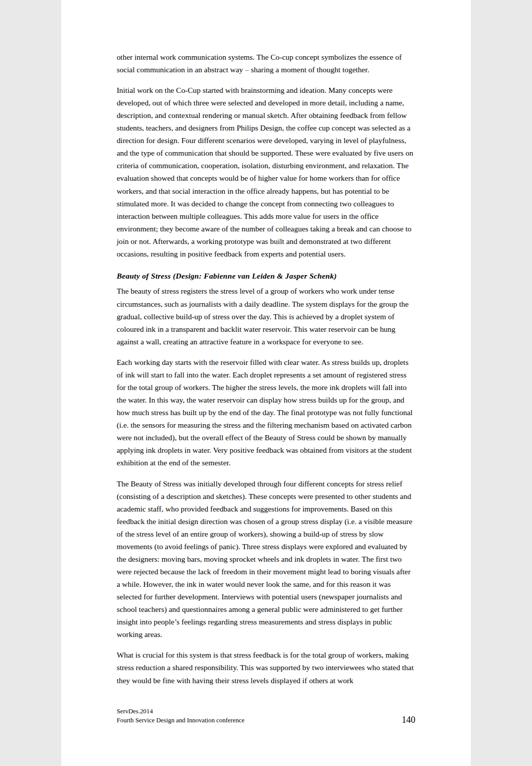other internal work communication systems. The Co-cup concept symbolizes the essence of social communication in an abstract way – sharing a moment of thought together.
Initial work on the Co-Cup started with brainstorming and ideation. Many concepts were developed, out of which three were selected and developed in more detail, including a name, description, and contextual rendering or manual sketch. After obtaining feedback from fellow students, teachers, and designers from Philips Design, the coffee cup concept was selected as a direction for design. Four different scenarios were developed, varying in level of playfulness, and the type of communication that should be supported. These were evaluated by five users on criteria of communication, cooperation, isolation, disturbing environment, and relaxation. The evaluation showed that concepts would be of higher value for home workers than for office workers, and that social interaction in the office already happens, but has potential to be stimulated more. It was decided to change the concept from connecting two colleagues to interaction between multiple colleagues. This adds more value for users in the office environment; they become aware of the number of colleagues taking a break and can choose to join or not. Afterwards, a working prototype was built and demonstrated at two different occasions, resulting in positive feedback from experts and potential users.
Beauty of Stress (Design: Fabienne van Leiden & Jasper Schenk)
The beauty of stress registers the stress level of a group of workers who work under tense circumstances, such as journalists with a daily deadline. The system displays for the group the gradual, collective build-up of stress over the day. This is achieved by a droplet system of coloured ink in a transparent and backlit water reservoir. This water reservoir can be hung against a wall, creating an attractive feature in a workspace for everyone to see.
Each working day starts with the reservoir filled with clear water. As stress builds up, droplets of ink will start to fall into the water. Each droplet represents a set amount of registered stress for the total group of workers. The higher the stress levels, the more ink droplets will fall into the water. In this way, the water reservoir can display how stress builds up for the group, and how much stress has built up by the end of the day. The final prototype was not fully functional (i.e. the sensors for measuring the stress and the filtering mechanism based on activated carbon were not included), but the overall effect of the Beauty of Stress could be shown by manually applying ink droplets in water. Very positive feedback was obtained from visitors at the student exhibition at the end of the semester.
The Beauty of Stress was initially developed through four different concepts for stress relief (consisting of a description and sketches). These concepts were presented to other students and academic staff, who provided feedback and suggestions for improvements. Based on this feedback the initial design direction was chosen of a group stress display (i.e. a visible measure of the stress level of an entire group of workers), showing a build-up of stress by slow movements (to avoid feelings of panic). Three stress displays were explored and evaluated by the designers: moving bars, moving sprocket wheels and ink droplets in water. The first two were rejected because the lack of freedom in their movement might lead to boring visuals after a while. However, the ink in water would never look the same, and for this reason it was selected for further development. Interviews with potential users (newspaper journalists and school teachers) and questionnaires among a general public were administered to get further insight into people’s feelings regarding stress measurements and stress displays in public working areas.
What is crucial for this system is that stress feedback is for the total group of workers, making stress reduction a shared responsibility. This was supported by two interviewees who stated that they would be fine with having their stress levels displayed if others at work
ServDes.2014
Fourth Service Design and Innovation conference
140